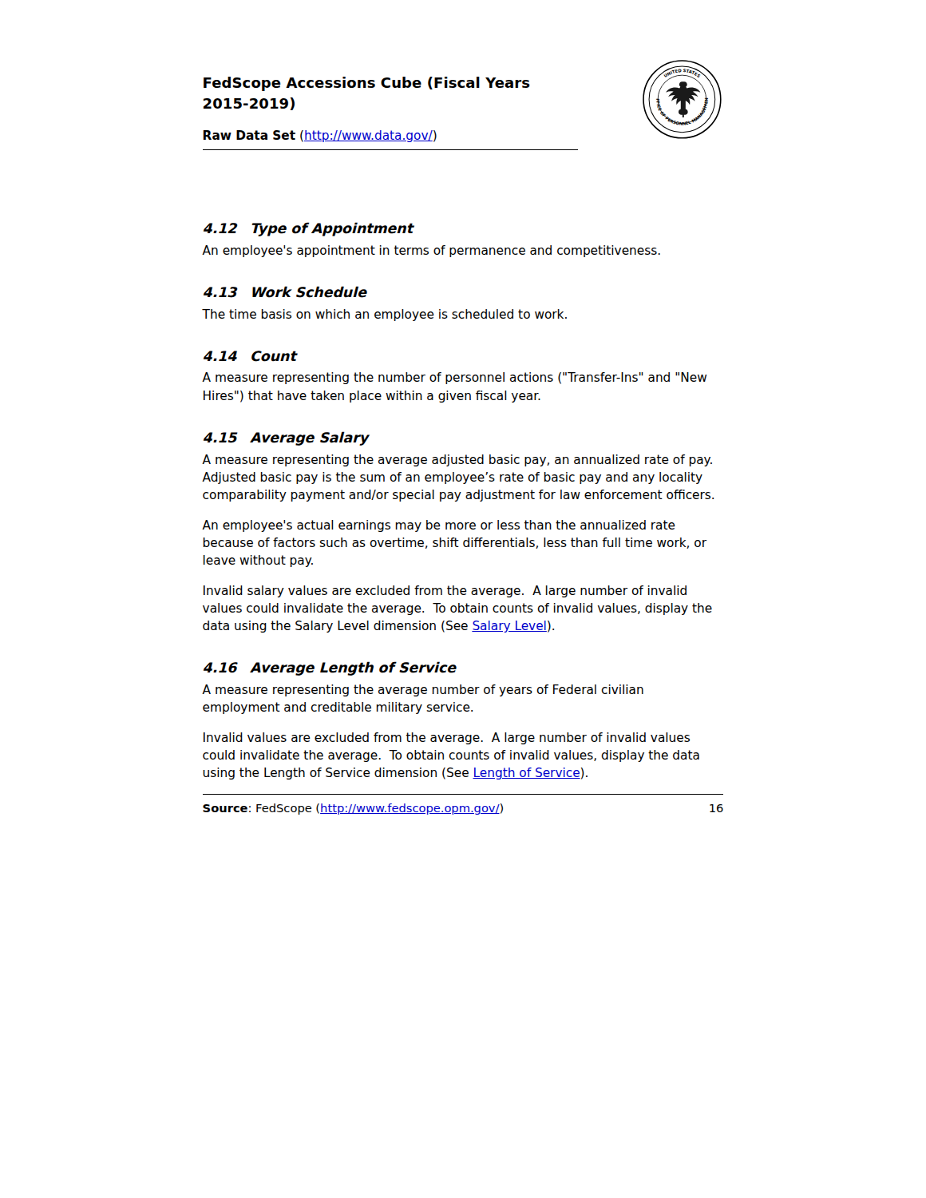FedScope Accessions Cube (Fiscal Years 2015-2019)
Raw Data Set (http://www.data.gov/)
UNITED STATES OFFICE OF PERSONNEL MANAGEMENT
4.12 Type of Appointment
An employee's appointment in terms of permanence and competitiveness.
4.13 Work Schedule
The time basis on which an employee is scheduled to work.
4.14 Count
A measure representing the number of personnel actions ("Transfer-Ins" and "New Hires") that have taken place within a given fiscal year.
4.15 Average Salary
A measure representing the average adjusted basic pay, an annualized rate of pay. Adjusted basic pay is the sum of an employee’s rate of basic pay and any locality comparability payment and/or special pay adjustment for law enforcement officers.
An employee's actual earnings may be more or less than the annualized rate because of factors such as overtime, shift differentials, less than full time work, or leave without pay.
Invalid salary values are excluded from the average. A large number of invalid values could invalidate the average. To obtain counts of invalid values, display the data using the Salary Level dimension (See Salary Level).
4.16 Average Length of Service
A measure representing the average number of years of Federal civilian employment and creditable military service.
Invalid values are excluded from the average. A large number of invalid values could invalidate the average. To obtain counts of invalid values, display the data using the Length of Service dimension (See Length of Service).
Source: FedScope (http://www.fedscope.opm.gov/)
16